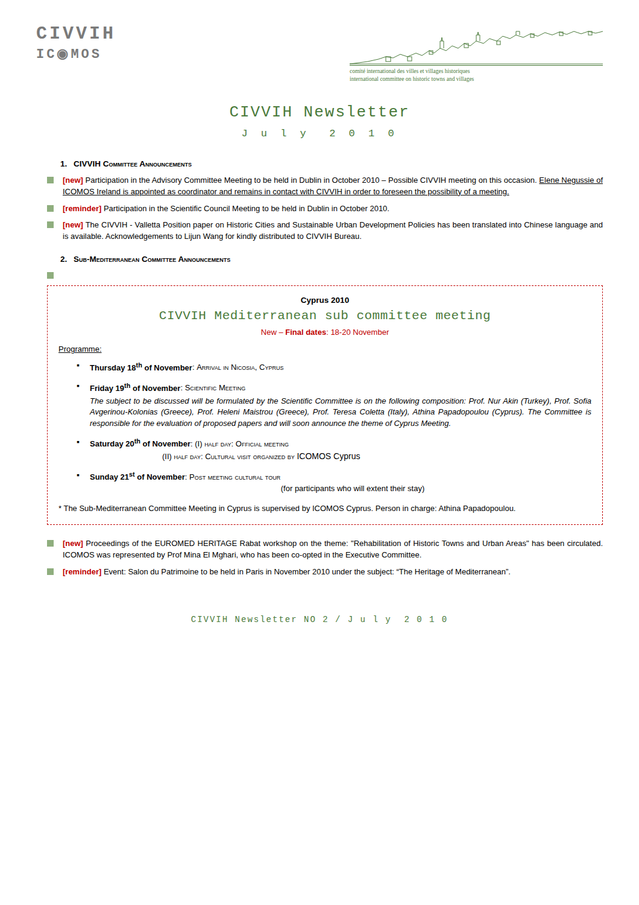CIVVIH
IC◉MOS
comité international des villes et villages historiques
international committee on historic towns and villages
CIVVIH Newsletter
J u l y 2 0 1 0
1. CIVVIH Committee Announcements
[new] Participation in the Advisory Committee Meeting to be held in Dublin in October 2010 – Possible CIVVIH meeting on this occasion. Elene Negussie of ICOMOS Ireland is appointed as coordinator and remains in contact with CIVVIH in order to foreseen the possibility of a meeting.
[reminder] Participation in the Scientific Council Meeting to be held in Dublin in October 2010.
[new] The CIVVIH - Valletta Position paper on Historic Cities and Sustainable Urban Development Policies has been translated into Chinese language and is available. Acknowledgements to Lijun Wang for kindly distributed to CIVVIH Bureau.
2. Sub-Mediterranean Committee Announcements
Cyprus 2010
CIVVIH Mediterranean sub committee meeting
New – Final dates: 18-20 November
Programme:
Thursday 18th of November: Arrival in Nicosia, Cyprus
Friday 19th of November: Scientific Meeting
The subject to be discussed will be formulated by the Scientific Committee is on the following composition: Prof. Nur Akin (Turkey), Prof. Sofia Avgerinou-Kolonias (Greece), Prof. Heleni Maistrou (Greece), Prof. Teresa Coletta (Italy), Athina Papadopoulou (Cyprus). The Committee is responsible for the evaluation of proposed papers and will soon announce the theme of Cyprus Meeting.
Saturday 20th of November: (I) half day: Official meeting (II) half day: Cultural visit organized by ICOMOS Cyprus
Sunday 21st of November: Post meeting cultural tour (for participants who will extent their stay)
* The Sub-Mediterranean Committee Meeting in Cyprus is supervised by ICOMOS Cyprus. Person in charge: Athina Papadopoulou.
[new] Proceedings of the EUROMED HERITAGE Rabat workshop on the theme: "Rehabilitation of Historic Towns and Urban Areas" has been circulated. ICOMOS was represented by Prof Mina El Mghari, who has been co-opted in the Executive Committee.
[reminder] Event: Salon du Patrimoine to be held in Paris in November 2010 under the subject: “The Heritage of Mediterranean”.
CIVVIH Newsletter NO 2 / J u l y 2 0 1 0